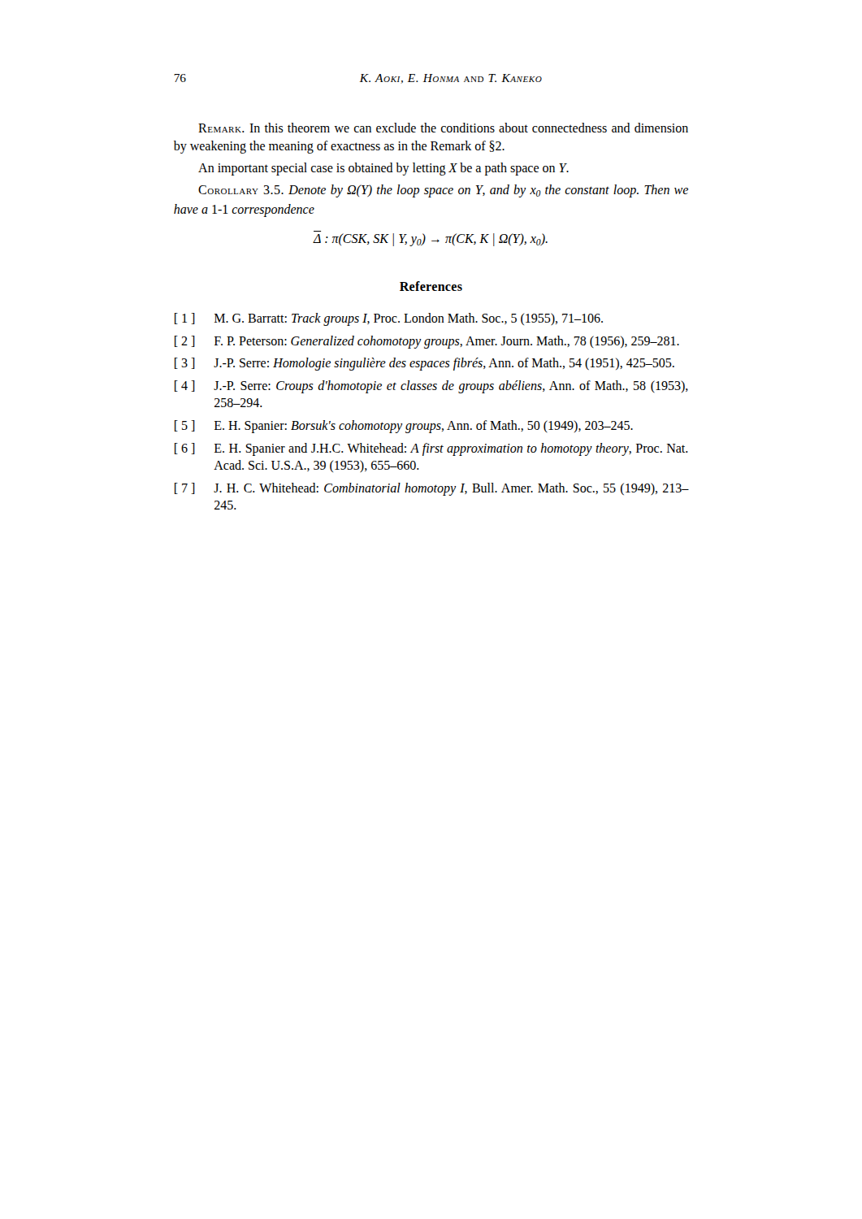76
K. Aoki, E. Honma and T. Kaneko
Remark. In this theorem we can exclude the conditions about connectedness and dimension by weakening the meaning of exactness as in the Remark of §2.
An important special case is obtained by letting X be a path space on Y.
Corollary 3.5. Denote by Ω(Y) the loop space on Y, and by x0 the constant loop. Then we have a 1-1 correspondence
Δ : π(CSK, SK | Y, y0) → π(CK, K | Ω(Y), x0).
References
[ 1 ] M. G. Barratt: Track groups I, Proc. London Math. Soc., 5 (1955), 71–106.
[ 2 ] F. P. Peterson: Generalized cohomotopy groups, Amer. Journ. Math., 78 (1956), 259–281.
[ 3 ] J.-P. Serre: Homologie singulière des espaces fibrés, Ann. of Math., 54 (1951), 425–505.
[ 4 ] J.-P. Serre: Croups d'homotopie et classes de groups abéliens, Ann. of Math., 58 (1953), 258–294.
[ 5 ] E. H. Spanier: Borsuk's cohomotopy groups, Ann. of Math., 50 (1949), 203–245.
[ 6 ] E. H. Spanier and J.H.C. Whitehead: A first approximation to homotopy theory, Proc. Nat. Acad. Sci. U.S.A., 39 (1953), 655–660.
[ 7 ] J. H. C. Whitehead: Combinatorial homotopy I, Bull. Amer. Math. Soc., 55 (1949), 213–245.